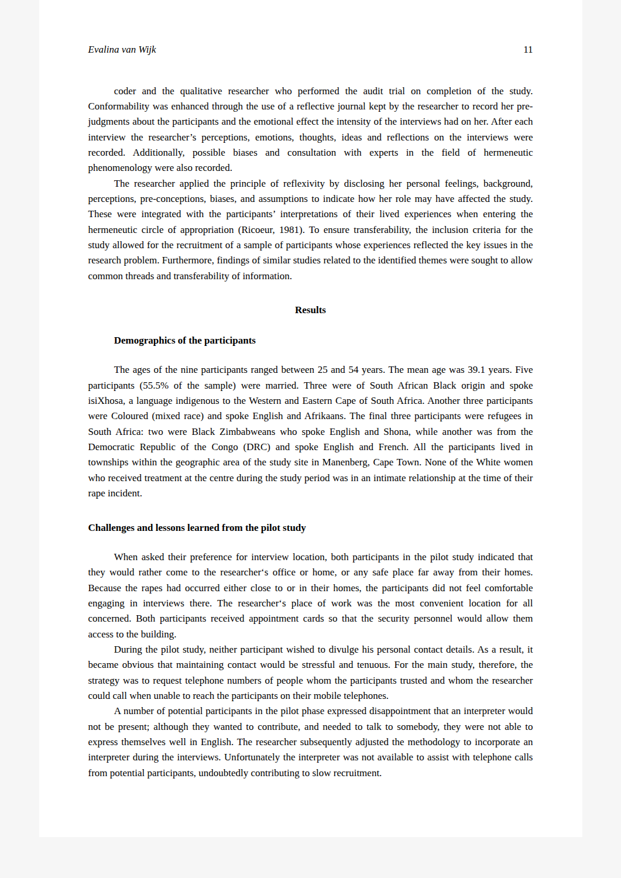Evalina van Wijk 11
coder and the qualitative researcher who performed the audit trial on completion of the study. Conformability was enhanced through the use of a reflective journal kept by the researcher to record her pre-judgments about the participants and the emotional effect the intensity of the interviews had on her. After each interview the researcher’s perceptions, emotions, thoughts, ideas and reflections on the interviews were recorded. Additionally, possible biases and consultation with experts in the field of hermeneutic phenomenology were also recorded.
The researcher applied the principle of reflexivity by disclosing her personal feelings, background, perceptions, pre-conceptions, biases, and assumptions to indicate how her role may have affected the study. These were integrated with the participants’ interpretations of their lived experiences when entering the hermeneutic circle of appropriation (Ricoeur, 1981). To ensure transferability, the inclusion criteria for the study allowed for the recruitment of a sample of participants whose experiences reflected the key issues in the research problem. Furthermore, findings of similar studies related to the identified themes were sought to allow common threads and transferability of information.
Results
Demographics of the participants
The ages of the nine participants ranged between 25 and 54 years. The mean age was 39.1 years. Five participants (55.5% of the sample) were married. Three were of South African Black origin and spoke isiXhosa, a language indigenous to the Western and Eastern Cape of South Africa. Another three participants were Coloured (mixed race) and spoke English and Afrikaans. The final three participants were refugees in South Africa: two were Black Zimbabweans who spoke English and Shona, while another was from the Democratic Republic of the Congo (DRC) and spoke English and French. All the participants lived in townships within the geographic area of the study site in Manenberg, Cape Town. None of the White women who received treatment at the centre during the study period was in an intimate relationship at the time of their rape incident.
Challenges and lessons learned from the pilot study
When asked their preference for interview location, both participants in the pilot study indicated that they would rather come to the researcher‘s office or home, or any safe place far away from their homes. Because the rapes had occurred either close to or in their homes, the participants did not feel comfortable engaging in interviews there. The researcher‘s place of work was the most convenient location for all concerned. Both participants received appointment cards so that the security personnel would allow them access to the building.
During the pilot study, neither participant wished to divulge his personal contact details. As a result, it became obvious that maintaining contact would be stressful and tenuous. For the main study, therefore, the strategy was to request telephone numbers of people whom the participants trusted and whom the researcher could call when unable to reach the participants on their mobile telephones.
A number of potential participants in the pilot phase expressed disappointment that an interpreter would not be present; although they wanted to contribute, and needed to talk to somebody, they were not able to express themselves well in English. The researcher subsequently adjusted the methodology to incorporate an interpreter during the interviews. Unfortunately the interpreter was not available to assist with telephone calls from potential participants, undoubtedly contributing to slow recruitment.